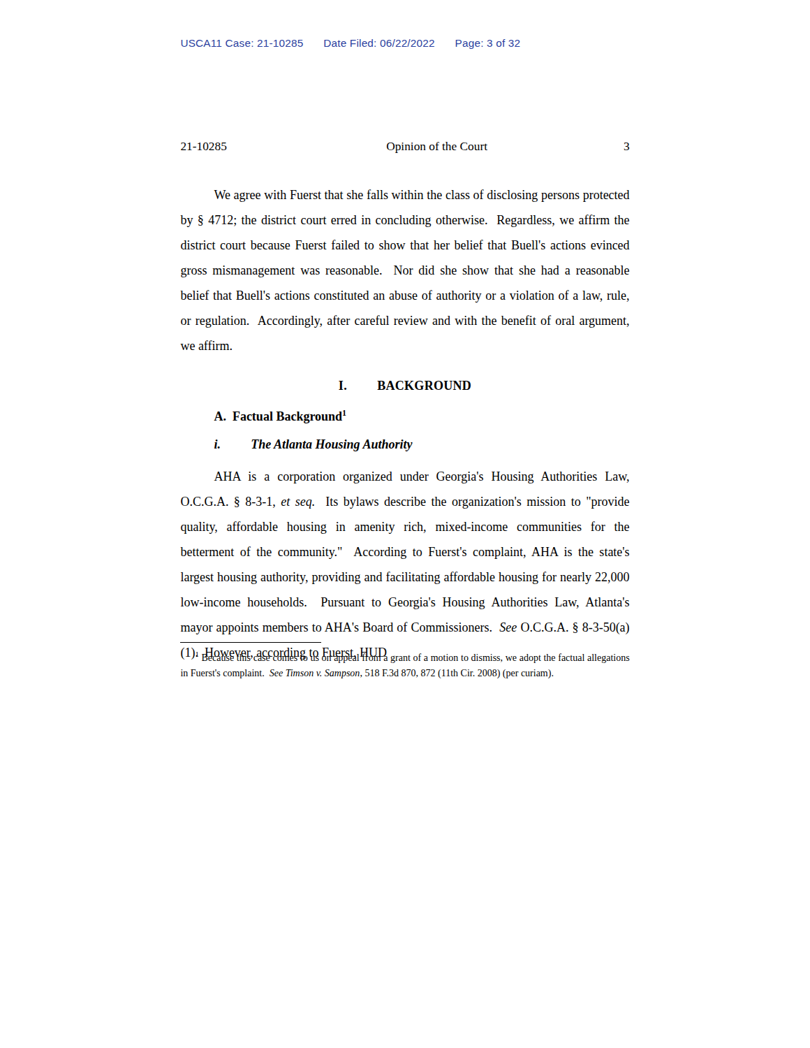USCA11 Case: 21-10285 Date Filed: 06/22/2022 Page: 3 of 32
21-10285
Opinion of the Court
3
We agree with Fuerst that she falls within the class of disclosing persons protected by § 4712; the district court erred in concluding otherwise. Regardless, we affirm the district court because Fuerst failed to show that her belief that Buell's actions evinced gross mismanagement was reasonable. Nor did she show that she had a reasonable belief that Buell's actions constituted an abuse of authority or a violation of a law, rule, or regulation. Accordingly, after careful review and with the benefit of oral argument, we affirm.
I. BACKGROUND
A. Factual Background1
i. The Atlanta Housing Authority
AHA is a corporation organized under Georgia's Housing Authorities Law, O.C.G.A. § 8-3-1, et seq. Its bylaws describe the organization's mission to "provide quality, affordable housing in amenity rich, mixed-income communities for the betterment of the community." According to Fuerst's complaint, AHA is the state's largest housing authority, providing and facilitating affordable housing for nearly 22,000 low-income households. Pursuant to Georgia's Housing Authorities Law, Atlanta's mayor appoints members to AHA's Board of Commissioners. See O.C.G.A. § 8-3-50(a)(1). However, according to Fuerst, HUD
1 Because this case comes to us on appeal from a grant of a motion to dismiss, we adopt the factual allegations in Fuerst's complaint. See Timson v. Sampson, 518 F.3d 870, 872 (11th Cir. 2008) (per curiam).